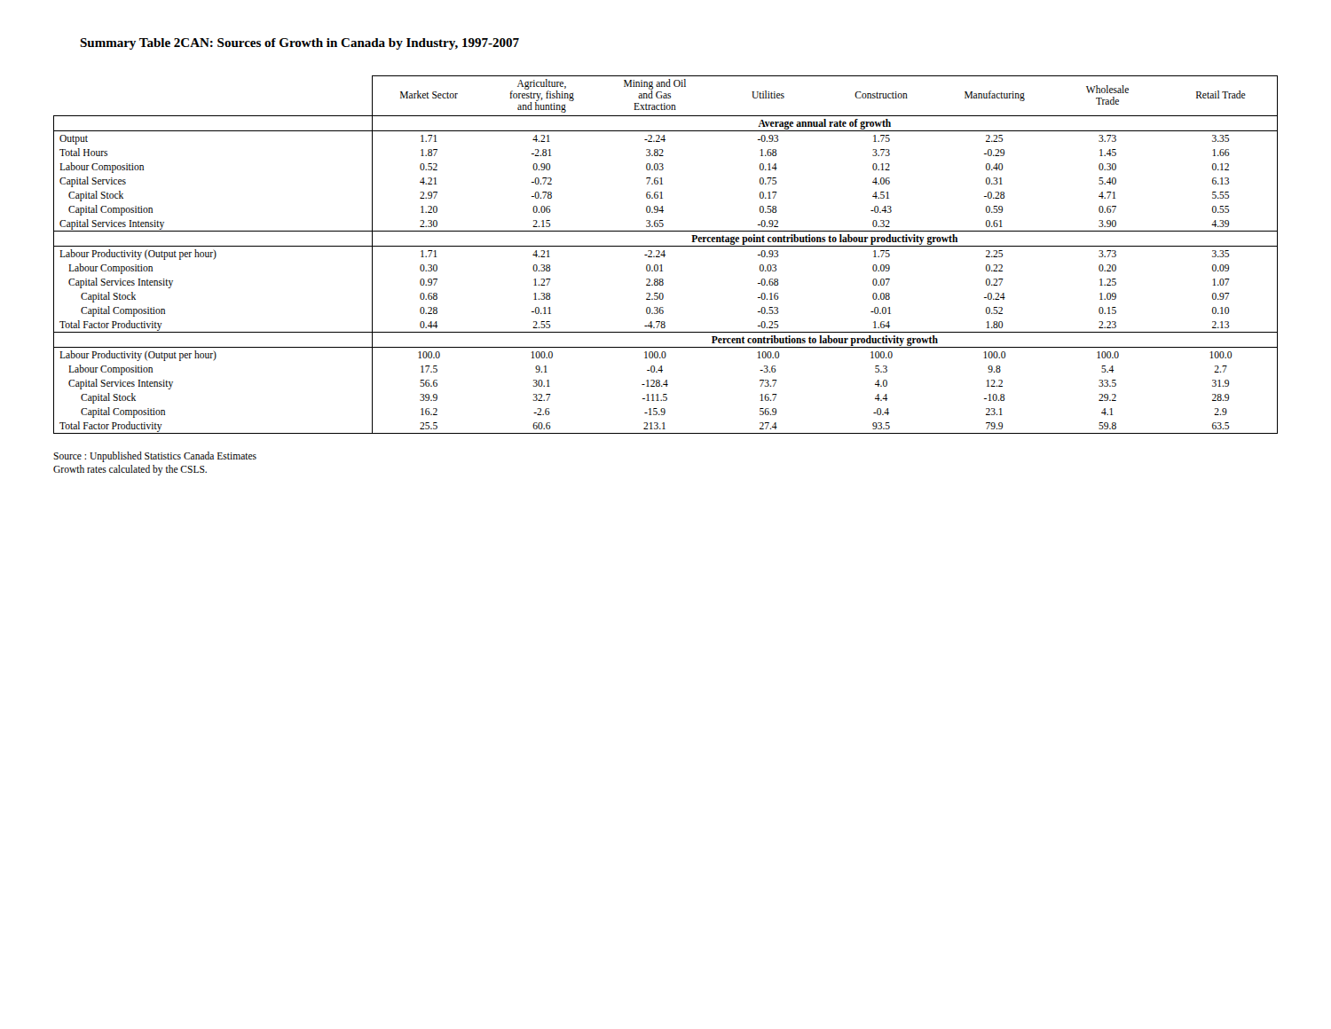Summary Table 2CAN: Sources of Growth in Canada by Industry, 1997-2007
| | Market Sector | Agriculture, forestry, fishing and hunting | Mining and Oil and Gas Extraction | Utilities | Construction | Manufacturing | Wholesale Trade | Retail Trade |
| --- | --- | --- | --- | --- | --- | --- | --- | --- |
| | Average annual rate of growth |
| Output | 1.71 | 4.21 | -2.24 | -0.93 | 1.75 | 2.25 | 3.73 | 3.35 |
| Total Hours | 1.87 | -2.81 | 3.82 | 1.68 | 3.73 | -0.29 | 1.45 | 1.66 |
| Labour Composition | 0.52 | 0.90 | 0.03 | 0.14 | 0.12 | 0.40 | 0.30 | 0.12 |
| Capital Services | 4.21 | -0.72 | 7.61 | 0.75 | 4.06 | 0.31 | 5.40 | 6.13 |
| Capital Stock | 2.97 | -0.78 | 6.61 | 0.17 | 4.51 | -0.28 | 4.71 | 5.55 |
| Capital Composition | 1.20 | 0.06 | 0.94 | 0.58 | -0.43 | 0.59 | 0.67 | 0.55 |
| Capital Services Intensity | 2.30 | 2.15 | 3.65 | -0.92 | 0.32 | 0.61 | 3.90 | 4.39 |
| | Percentage point contributions to labour productivity growth |
| Labour Productivity (Output per hour) | 1.71 | 4.21 | -2.24 | -0.93 | 1.75 | 2.25 | 3.73 | 3.35 |
| Labour Composition | 0.30 | 0.38 | 0.01 | 0.03 | 0.09 | 0.22 | 0.20 | 0.09 |
| Capital Services Intensity | 0.97 | 1.27 | 2.88 | -0.68 | 0.07 | 0.27 | 1.25 | 1.07 |
| Capital Stock | 0.68 | 1.38 | 2.50 | -0.16 | 0.08 | -0.24 | 1.09 | 0.97 |
| Capital Composition | 0.28 | -0.11 | 0.36 | -0.53 | -0.01 | 0.52 | 0.15 | 0.10 |
| Total Factor Productivity | 0.44 | 2.55 | -4.78 | -0.25 | 1.64 | 1.80 | 2.23 | 2.13 |
| | Percent contributions to labour productivity growth |
| Labour Productivity (Output per hour) | 100.0 | 100.0 | 100.0 | 100.0 | 100.0 | 100.0 | 100.0 | 100.0 |
| Labour Composition | 17.5 | 9.1 | -0.4 | -3.6 | 5.3 | 9.8 | 5.4 | 2.7 |
| Capital Services Intensity | 56.6 | 30.1 | -128.4 | 73.7 | 4.0 | 12.2 | 33.5 | 31.9 |
| Capital Stock | 39.9 | 32.7 | -111.5 | 16.7 | 4.4 | -10.8 | 29.2 | 28.9 |
| Capital Composition | 16.2 | -2.6 | -15.9 | 56.9 | -0.4 | 23.1 | 4.1 | 2.9 |
| Total Factor Productivity | 25.5 | 60.6 | 213.1 | 27.4 | 93.5 | 79.9 | 59.8 | 63.5 |
Source : Unpublished Statistics Canada Estimates
Growth rates calculated by the CSLS.